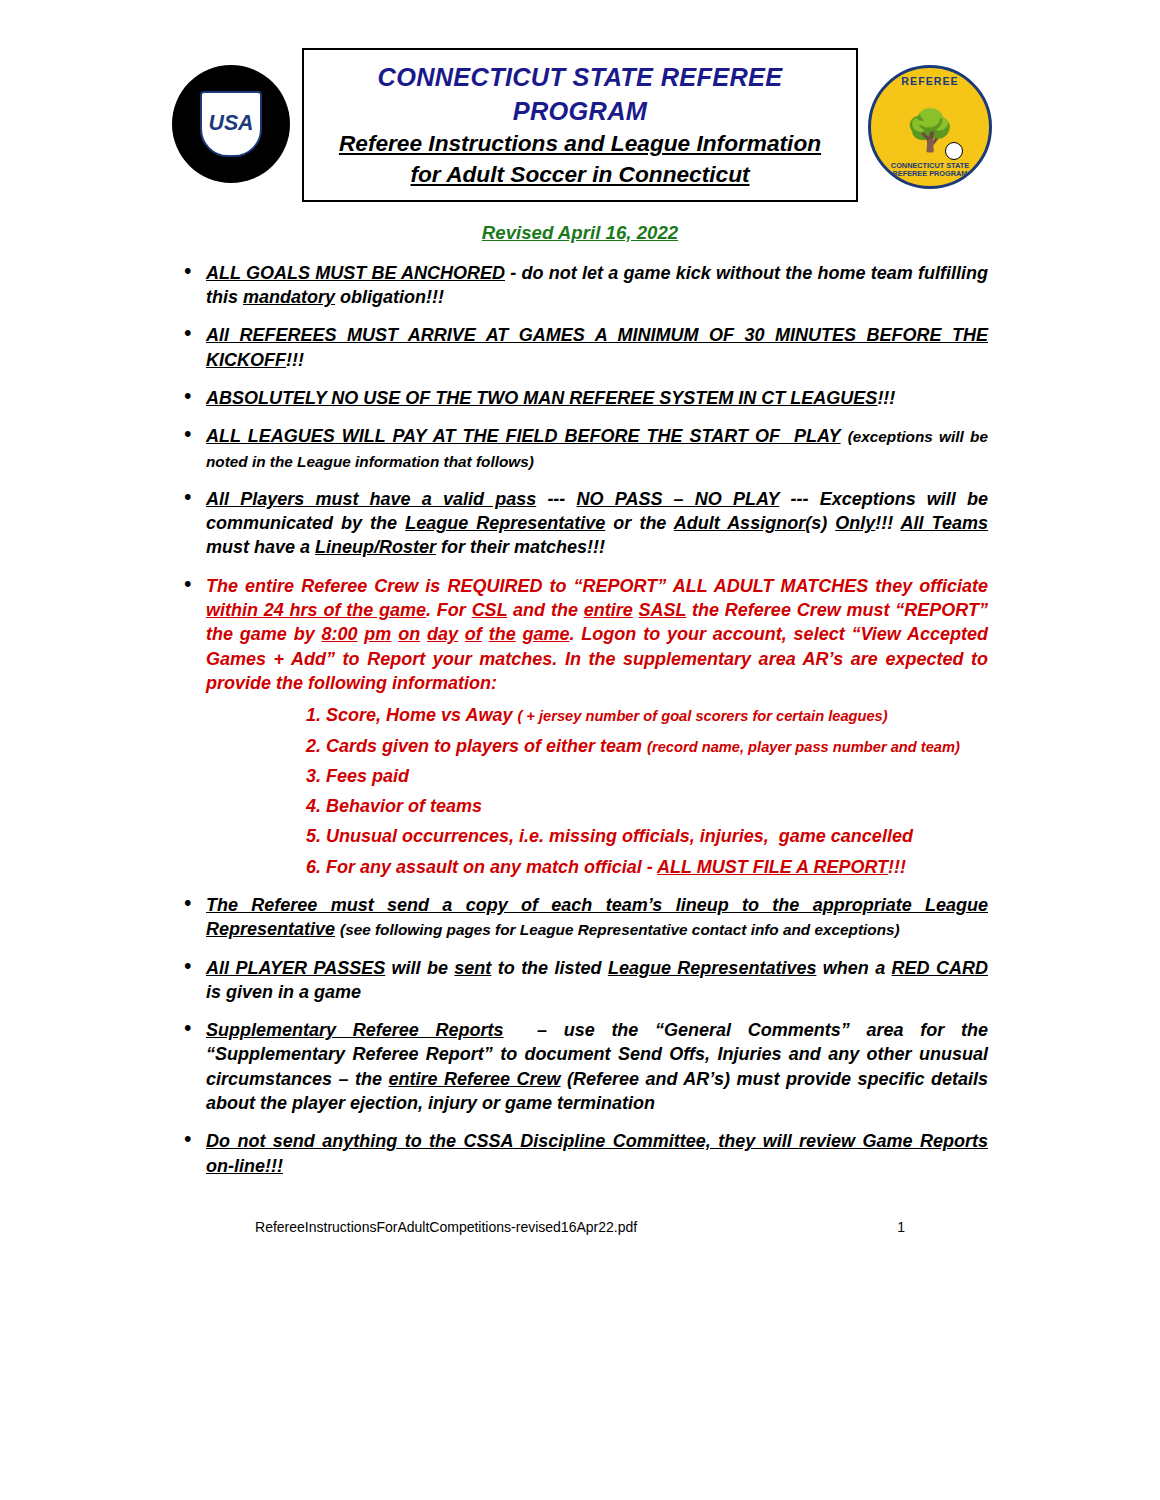USA
CONNECTICUT STATE REFEREE PROGRAM
Referee Instructions and League Information
for Adult Soccer in Connecticut
REFEREE
🌳
CONNECTICUT STATE
REFEREE PROGRAM
Revised April 16, 2022
ALL GOALS MUST BE ANCHORED - do not let a game kick without the home team fulfilling this mandatory obligation!!!
All REFEREES MUST ARRIVE AT GAMES A MINIMUM OF 30 MINUTES BEFORE THE KICKOFF!!!
ABSOLUTELY NO USE OF THE TWO MAN REFEREE SYSTEM IN CT LEAGUES!!!
ALL LEAGUES WILL PAY AT THE FIELD BEFORE THE START OF PLAY (exceptions will be noted in the League information that follows)
All Players must have a valid pass --- NO PASS – NO PLAY --- Exceptions will be communicated by the League Representative or the Adult Assignor(s) Only!!! All Teams must have a Lineup/Roster for their matches!!!
The entire Referee Crew is REQUIRED to “REPORT” ALL ADULT MATCHES they officiate within 24 hrs of the game. For CSL and the entire SASL the Referee Crew must “REPORT” the game by 8:00 pm on day of the game. Logon to your account, select “View Accepted Games + Add” to Report your matches. In the supplementary area AR’s are expected to provide the following information:
Score, Home vs Away ( + jersey number of goal scorers for certain leagues)
Cards given to players of either team (record name, player pass number and team)
Fees paid
Behavior of teams
Unusual occurrences, i.e. missing officials, injuries, game cancelled
For any assault on any match official - ALL MUST FILE A REPORT!!!
The Referee must send a copy of each team’s lineup to the appropriate League Representative (see following pages for League Representative contact info and exceptions)
All PLAYER PASSES will be sent to the listed League Representatives when a RED CARD is given in a game
Supplementary Referee Reports – use the “General Comments” area for the “Supplementary Referee Report” to document Send Offs, Injuries and any other unusual circumstances – the entire Referee Crew (Referee and AR’s) must provide specific details about the player ejection, injury or game termination
Do not send anything to the CSSA Discipline Committee, they will review Game Reports on-line!!!
RefereeInstructionsForAdultCompetitions-revised16Apr22.pdf 1